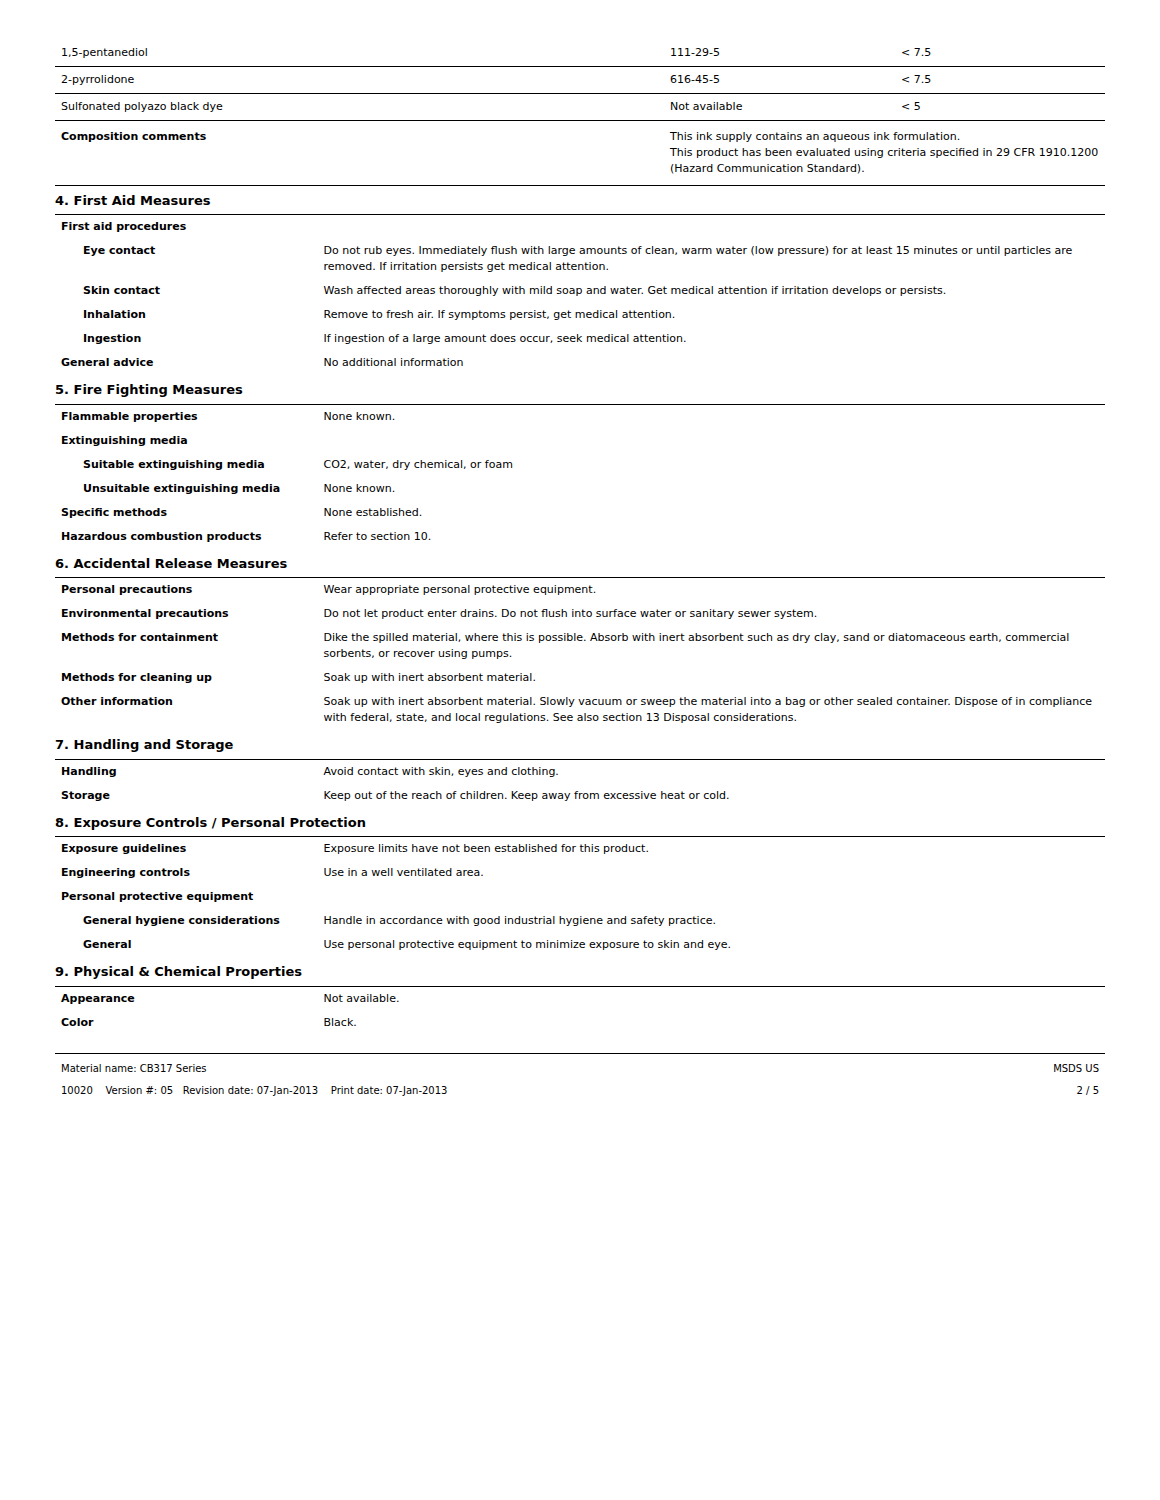| 1,5-pentanediol | 111-29-5 | < 7.5 |
| 2-pyrrolidone | 616-45-5 | < 7.5 |
| Sulfonated polyazo black dye | Not available | < 5 |
| Composition comments | This ink supply contains an aqueous ink formulation. This product has been evaluated using criteria specified in 29 CFR 1910.1200 (Hazard Communication Standard). |
4. First Aid Measures
| First aid procedures |
| Eye contact | Do not rub eyes. Immediately flush with large amounts of clean, warm water (low pressure) for at least 15 minutes or until particles are removed. If irritation persists get medical attention. |
| Skin contact | Wash affected areas thoroughly with mild soap and water. Get medical attention if irritation develops or persists. |
| Inhalation | Remove to fresh air. If symptoms persist, get medical attention. |
| Ingestion | If ingestion of a large amount does occur, seek medical attention. |
| General advice | No additional information |
5. Fire Fighting Measures
| Flammable properties | None known. |
| Extinguishing media |
| Suitable extinguishing media | CO2, water, dry chemical, or foam |
| Unsuitable extinguishing media | None known. |
| Specific methods | None established. |
| Hazardous combustion products | Refer to section 10. |
6. Accidental Release Measures
| Personal precautions | Wear appropriate personal protective equipment. |
| Environmental precautions | Do not let product enter drains. Do not flush into surface water or sanitary sewer system. |
| Methods for containment | Dike the spilled material, where this is possible. Absorb with inert absorbent such as dry clay, sand or diatomaceous earth, commercial sorbents, or recover using pumps. |
| Methods for cleaning up | Soak up with inert absorbent material. |
| Other information | Soak up with inert absorbent material. Slowly vacuum or sweep the material into a bag or other sealed container. Dispose of in compliance with federal, state, and local regulations. See also section 13 Disposal considerations. |
7. Handling and Storage
| Handling | Avoid contact with skin, eyes and clothing. |
| Storage | Keep out of the reach of children. Keep away from excessive heat or cold. |
8. Exposure Controls / Personal Protection
| Exposure guidelines | Exposure limits have not been established for this product. |
| Engineering controls | Use in a well ventilated area. |
| Personal protective equipment |
| General hygiene considerations | Handle in accordance with good industrial hygiene and safety practice. |
| General | Use personal protective equipment to minimize exposure to skin and eye. |
9. Physical & Chemical Properties
| Appearance | Not available. |
| Color | Black. |
| Material name: CB317 Series | MSDS US |
| 10020 Version #: 05 Revision date: 07-Jan-2013 Print date: 07-Jan-2013 | 2 / 5 |